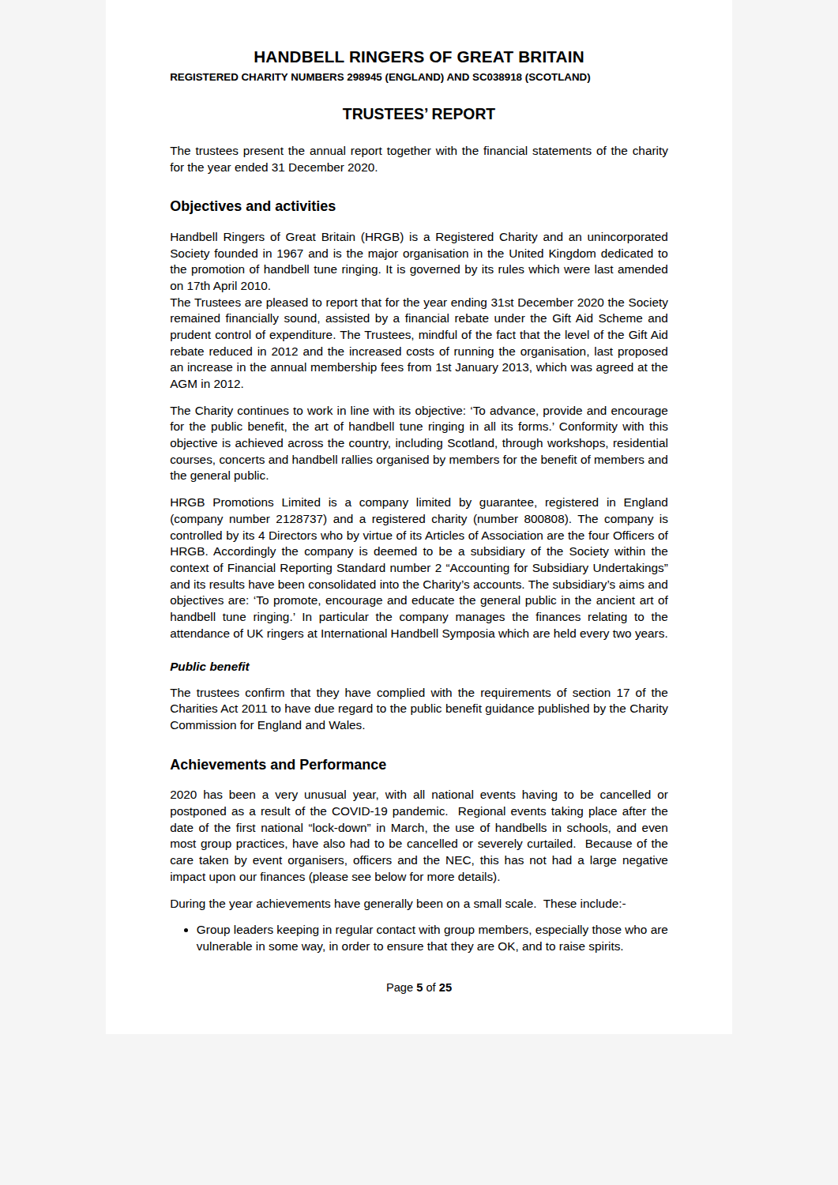HANDBELL RINGERS OF GREAT BRITAIN
REGISTERED CHARITY NUMBERS 298945 (ENGLAND) AND SC038918 (SCOTLAND)
TRUSTEES’ REPORT
The trustees present the annual report together with the financial statements of the charity for the year ended 31 December 2020.
Objectives and activities
Handbell Ringers of Great Britain (HRGB) is a Registered Charity and an unincorporated Society founded in 1967 and is the major organisation in the United Kingdom dedicated to the promotion of handbell tune ringing. It is governed by its rules which were last amended on 17th April 2010.
The Trustees are pleased to report that for the year ending 31st December 2020 the Society remained financially sound, assisted by a financial rebate under the Gift Aid Scheme and prudent control of expenditure. The Trustees, mindful of the fact that the level of the Gift Aid rebate reduced in 2012 and the increased costs of running the organisation, last proposed an increase in the annual membership fees from 1st January 2013, which was agreed at the AGM in 2012.
The Charity continues to work in line with its objective: ‘To advance, provide and encourage for the public benefit, the art of handbell tune ringing in all its forms.’ Conformity with this objective is achieved across the country, including Scotland, through workshops, residential courses, concerts and handbell rallies organised by members for the benefit of members and the general public.
HRGB Promotions Limited is a company limited by guarantee, registered in England (company number 2128737) and a registered charity (number 800808). The company is controlled by its 4 Directors who by virtue of its Articles of Association are the four Officers of HRGB. Accordingly the company is deemed to be a subsidiary of the Society within the context of Financial Reporting Standard number 2 “Accounting for Subsidiary Undertakings” and its results have been consolidated into the Charity’s accounts. The subsidiary’s aims and objectives are: ‘To promote, encourage and educate the general public in the ancient art of handbell tune ringing.’ In particular the company manages the finances relating to the attendance of UK ringers at International Handbell Symposia which are held every two years.
Public benefit
The trustees confirm that they have complied with the requirements of section 17 of the Charities Act 2011 to have due regard to the public benefit guidance published by the Charity Commission for England and Wales.
Achievements and Performance
2020 has been a very unusual year, with all national events having to be cancelled or postponed as a result of the COVID-19 pandemic. Regional events taking place after the date of the first national “lock-down” in March, the use of handbells in schools, and even most group practices, have also had to be cancelled or severely curtailed. Because of the care taken by event organisers, officers and the NEC, this has not had a large negative impact upon our finances (please see below for more details).
During the year achievements have generally been on a small scale. These include:-
Group leaders keeping in regular contact with group members, especially those who are vulnerable in some way, in order to ensure that they are OK, and to raise spirits.
Page 5 of 25